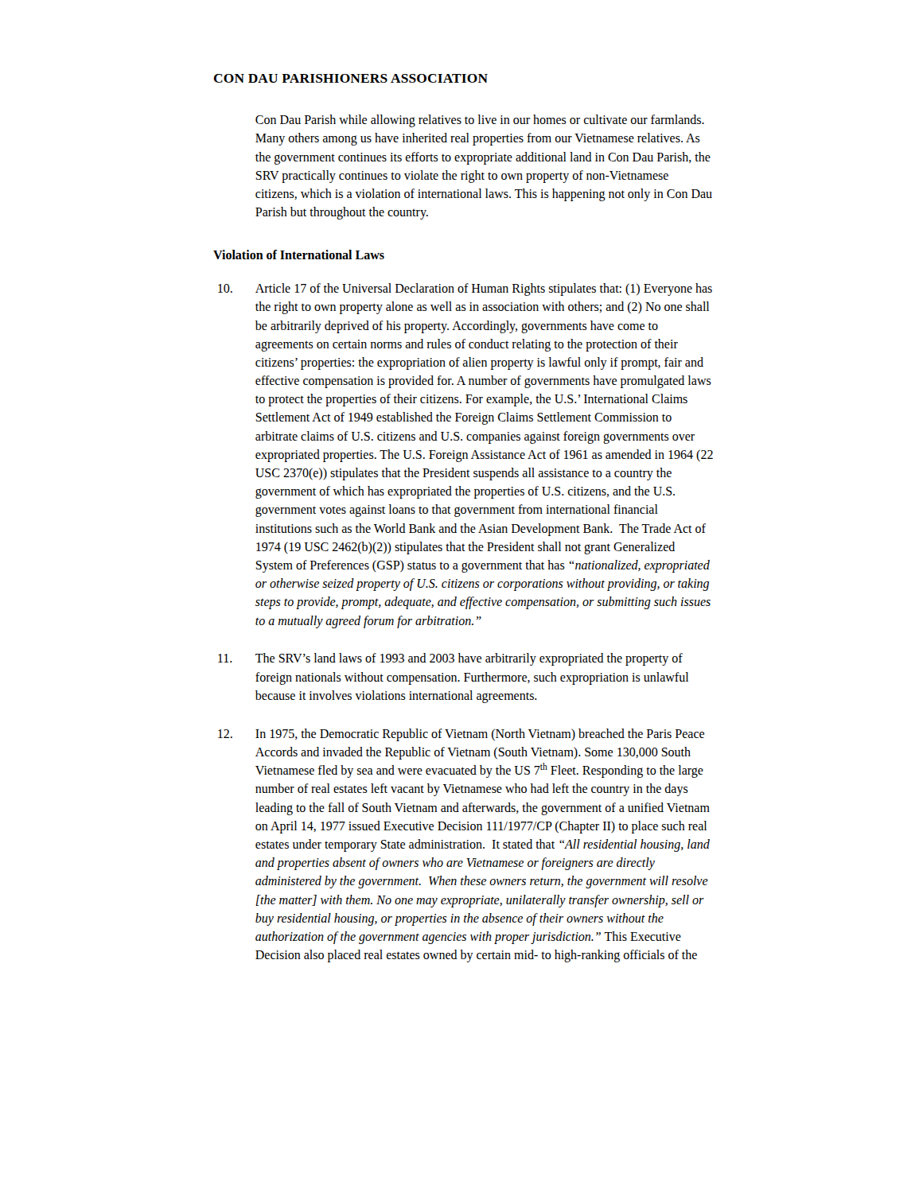CON DAU PARISHIONERS ASSOCIATION
Con Dau Parish while allowing relatives to live in our homes or cultivate our farmlands. Many others among us have inherited real properties from our Vietnamese relatives. As the government continues its efforts to expropriate additional land in Con Dau Parish, the SRV practically continues to violate the right to own property of non-Vietnamese citizens, which is a violation of international laws. This is happening not only in Con Dau Parish but throughout the country.
Violation of International Laws
10. Article 17 of the Universal Declaration of Human Rights stipulates that: (1) Everyone has the right to own property alone as well as in association with others; and (2) No one shall be arbitrarily deprived of his property. Accordingly, governments have come to agreements on certain norms and rules of conduct relating to the protection of their citizens’ properties: the expropriation of alien property is lawful only if prompt, fair and effective compensation is provided for. A number of governments have promulgated laws to protect the properties of their citizens. For example, the U.S.’ International Claims Settlement Act of 1949 established the Foreign Claims Settlement Commission to arbitrate claims of U.S. citizens and U.S. companies against foreign governments over expropriated properties. The U.S. Foreign Assistance Act of 1961 as amended in 1964 (22 USC 2370(e)) stipulates that the President suspends all assistance to a country the government of which has expropriated the properties of U.S. citizens, and the U.S. government votes against loans to that government from international financial institutions such as the World Bank and the Asian Development Bank. The Trade Act of 1974 (19 USC 2462(b)(2)) stipulates that the President shall not grant Generalized System of Preferences (GSP) status to a government that has “nationalized, expropriated or otherwise seized property of U.S. citizens or corporations without providing, or taking steps to provide, prompt, adequate, and effective compensation, or submitting such issues to a mutually agreed forum for arbitration.”
11. The SRV’s land laws of 1993 and 2003 have arbitrarily expropriated the property of foreign nationals without compensation. Furthermore, such expropriation is unlawful because it involves violations international agreements.
12. In 1975, the Democratic Republic of Vietnam (North Vietnam) breached the Paris Peace Accords and invaded the Republic of Vietnam (South Vietnam). Some 130,000 South Vietnamese fled by sea and were evacuated by the US 7th Fleet. Responding to the large number of real estates left vacant by Vietnamese who had left the country in the days leading to the fall of South Vietnam and afterwards, the government of a unified Vietnam on April 14, 1977 issued Executive Decision 111/1977/CP (Chapter II) to place such real estates under temporary State administration. It stated that “All residential housing, land and properties absent of owners who are Vietnamese or foreigners are directly administered by the government. When these owners return, the government will resolve [the matter] with them. No one may expropriate, unilaterally transfer ownership, sell or buy residential housing, or properties in the absence of their owners without the authorization of the government agencies with proper jurisdiction.” This Executive Decision also placed real estates owned by certain mid- to high-ranking officials of the